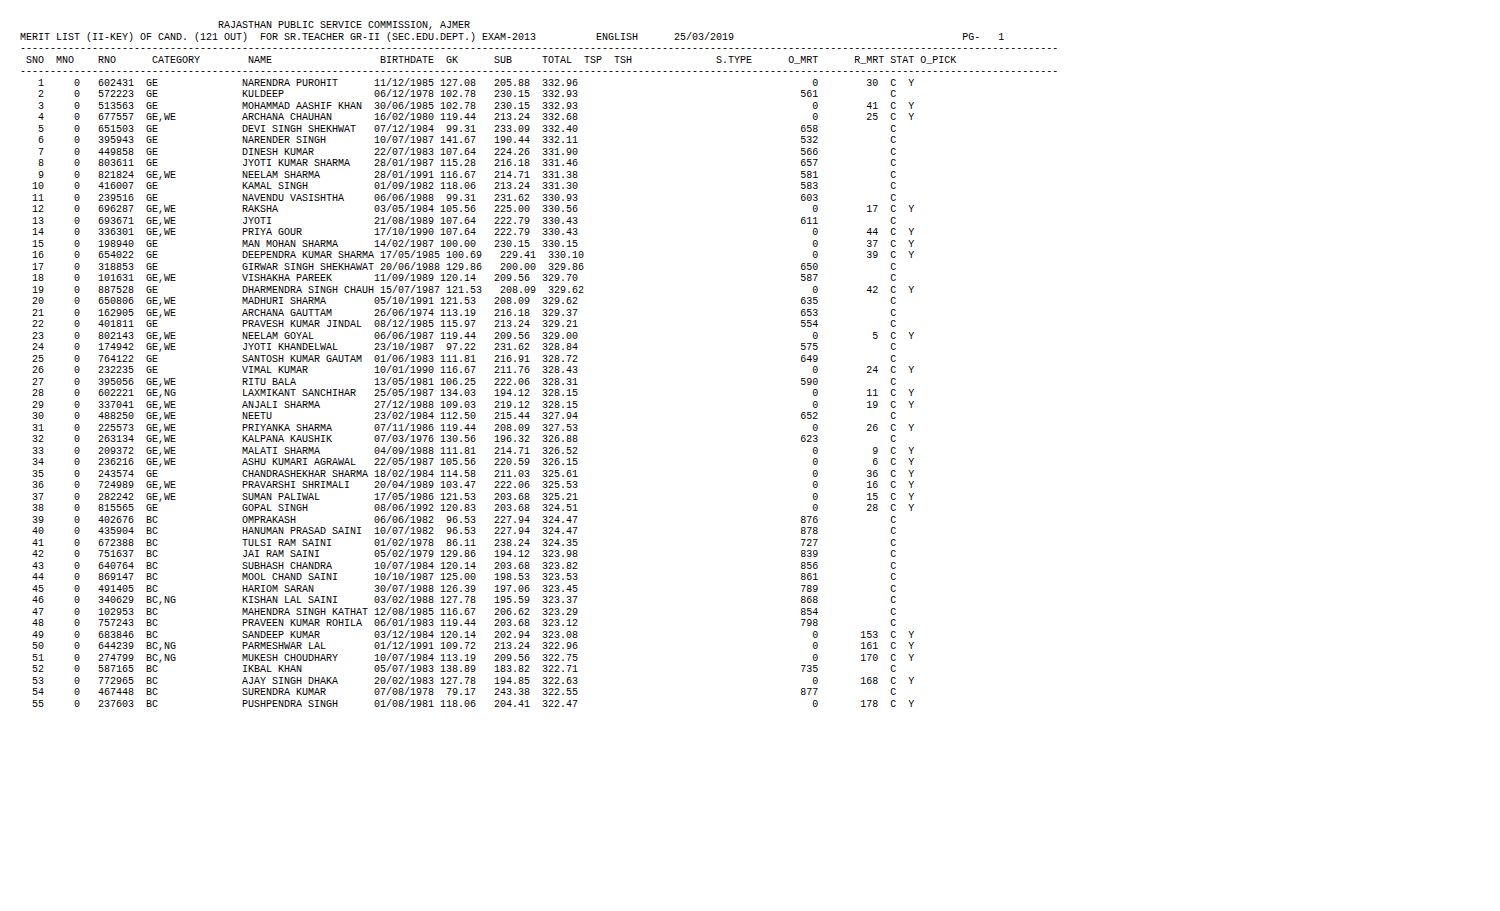RAJASTHAN PUBLIC SERVICE COMMISSION, AJMER
MERIT LIST (II-KEY) OF CAND. (121 OUT)  FOR SR.TEACHER GR-II (SEC.EDU.DEPT.) EXAM-2013          ENGLISH      25/03/2019                                      PG-   1
-----------------------------------------------------------------------------------------------------------------------------------------------------------------------------
 SNO  MNO    RNO      CATEGORY        NAME                  BIRTHDATE  GK      SUB     TOTAL  TSP  TSH              S.TYPE      O_MRT      R_MRT STAT O_PICK
-----------------------------------------------------------------------------------------------------------------------------------------------------------------------------
   1     0   602431  GE              NARENDRA PUROHIT      11/12/1985 127.08   205.88  332.96                                       0        30  C  Y
   2     0   572223  GE              KULDEEP               06/12/1978 102.78   230.15  332.93                                     561            C
   3     0   513563  GE              MOHAMMAD AASHIF KHAN  30/06/1985 102.78   230.15  332.93                                       0        41  C  Y
   4     0   677557  GE,WE           ARCHANA CHAUHAN       16/02/1980 119.44   213.24  332.68                                       0        25  C  Y
   5     0   651503  GE              DEVI SINGH SHEKHWAT   07/12/1984  99.31   233.09  332.40                                     658            C
   6     0   395943  GE              NARENDER SINGH        10/07/1987 141.67   190.44  332.11                                     532            C
   7     0   449858  GE              DINESH KUMAR          22/07/1983 107.64   224.26  331.90                                     566            C
   8     0   803611  GE              JYOTI KUMAR SHARMA    28/01/1987 115.28   216.18  331.46                                     657            C
   9     0   821824  GE,WE           NEELAM SHARMA         28/01/1991 116.67   214.71  331.38                                     581            C
  10     0   416007  GE              KAMAL SINGH           01/09/1982 118.06   213.24  331.30                                     583            C
  11     0   239516  GE              NAVENDU VASISHTHA     06/06/1988  99.31   231.62  330.93                                     603            C
  12     0   696287  GE,WE           RAKSHA                03/05/1984 105.56   225.00  330.56                                       0        17  C  Y
  13     0   693671  GE,WE           JYOTI                 21/08/1989 107.64   222.79  330.43                                     611            C
  14     0   336301  GE,WE           PRIYA GOUR            17/10/1990 107.64   222.79  330.43                                       0        44  C  Y
  15     0   198940  GE              MAN MOHAN SHARMA      14/02/1987 100.00   230.15  330.15                                       0        37  C  Y
  16     0   654022  GE              DEEPENDRA KUMAR SHARMA 17/05/1985 100.69   229.41  330.10                                      0        39  C  Y
  17     0   318853  GE              GIRWAR SINGH SHEKHAWAT 20/06/1988 129.86   200.00  329.86                                    650            C
  18     0   101631  GE,WE           VISHAKHA PAREEK       11/09/1989 120.14   209.56  329.70                                     587            C
  19     0   887528  GE              DHARMENDRA SINGH CHAUH 15/07/1987 121.53   208.09  329.62                                      0        42  C  Y
  20     0   650806  GE,WE           MADHURI SHARMA        05/10/1991 121.53   208.09  329.62                                     635            C
  21     0   162905  GE,WE           ARCHANA GAUTTAM       26/06/1974 113.19   216.18  329.37                                     653            C
  22     0   401811  GE              PRAVESH KUMAR JINDAL  08/12/1985 115.97   213.24  329.21                                     554            C
  23     0   802143  GE,WE           NEELAM GOYAL          06/06/1987 119.44   209.56  329.00                                       0         5  C  Y
  24     0   174942  GE,WE           JYOTI KHANDELWAL      23/10/1987  97.22   231.62  328.84                                     575            C
  25     0   764122  GE              SANTOSH KUMAR GAUTAM  01/06/1983 111.81   216.91  328.72                                     649            C
  26     0   232235  GE              VIMAL KUMAR           10/01/1990 116.67   211.76  328.43                                       0        24  C  Y
  27     0   395056  GE,WE           RITU BALA             13/05/1981 106.25   222.06  328.31                                     590            C
  28     0   602221  GE,NG           LAXMIKANT SANCHIHAR   25/05/1987 134.03   194.12  328.15                                       0        11  C  Y
  29     0   337041  GE,WE           ANJALI SHARMA         27/12/1988 109.03   219.12  328.15                                       0        19  C  Y
  30     0   488250  GE,WE           NEETU                 23/02/1984 112.50   215.44  327.94                                     652            C
  31     0   225573  GE,WE           PRIYANKA SHARMA       07/11/1986 119.44   208.09  327.53                                       0        26  C  Y
  32     0   263134  GE,WE           KALPANA KAUSHIK       07/03/1976 130.56   196.32  326.88                                     623            C
  33     0   209372  GE,WE           MALATI SHARMA         04/09/1988 111.81   214.71  326.52                                       0         9  C  Y
  34     0   236216  GE,WE           ASHU KUMARI AGRAWAL   22/05/1987 105.56   220.59  326.15                                       0         6  C  Y
  35     0   243574  GE              CHANDRASHEKHAR SHARMA 18/02/1984 114.58   211.03  325.61                                       0        36  C  Y
  36     0   724989  GE,WE           PRAVARSHI SHRIMALI    20/04/1989 103.47   222.06  325.53                                       0        16  C  Y
  37     0   282242  GE,WE           SUMAN PALIWAL         17/05/1986 121.53   203.68  325.21                                       0        15  C  Y
  38     0   815565  GE              GOPAL SINGH           08/06/1992 120.83   203.68  324.51                                       0        28  C  Y
  39     0   402676  BC              OMPRAKASH             06/06/1982  96.53   227.94  324.47                                     876            C
  40     0   435904  BC              HANUMAN PRASAD SAINI  10/07/1982  96.53   227.94  324.47                                     878            C
  41     0   672388  BC              TULSI RAM SAINI       01/02/1978  86.11   238.24  324.35                                     727            C
  42     0   751637  BC              JAI RAM SAINI         05/02/1979 129.86   194.12  323.98                                     839            C
  43     0   640764  BC              SUBHASH CHANDRA       10/07/1984 120.14   203.68  323.82                                     856            C
  44     0   869147  BC              MOOL CHAND SAINI      10/10/1987 125.00   198.53  323.53                                     861            C
  45     0   491405  BC              HARIOM SARAN          30/07/1988 126.39   197.06  323.45                                     789            C
  46     0   340629  BC,NG           KISHAN LAL SAINI      03/02/1988 127.78   195.59  323.37                                     868            C
  47     0   102953  BC              MAHENDRA SINGH KATHAT 12/08/1985 116.67   206.62  323.29                                     854            C
  48     0   757243  BC              PRAVEEN KUMAR ROHILA  06/01/1983 119.44   203.68  323.12                                     798            C
  49     0   683846  BC              SANDEEP KUMAR         03/12/1984 120.14   202.94  323.08                                       0       153  C  Y
  50     0   644239  BC,NG           PARMESHWAR LAL        01/12/1991 109.72   213.24  322.96                                       0       161  C  Y
  51     0   274799  BC,NG           MUKESH CHOUDHARY      10/07/1984 113.19   209.56  322.75                                       0       170  C  Y
  52     0   587165  BC              IKBAL KHAN            05/07/1983 138.89   183.82  322.71                                     735            C
  53     0   772965  BC              AJAY SINGH DHAKA      20/02/1983 127.78   194.85  322.63                                       0       168  C  Y
  54     0   467448  BC              SURENDRA KUMAR        07/08/1978  79.17   243.38  322.55                                     877            C
  55     0   237603  BC              PUSHPENDRA SINGH      01/08/1981 118.06   204.41  322.47                                       0       178  C  Y